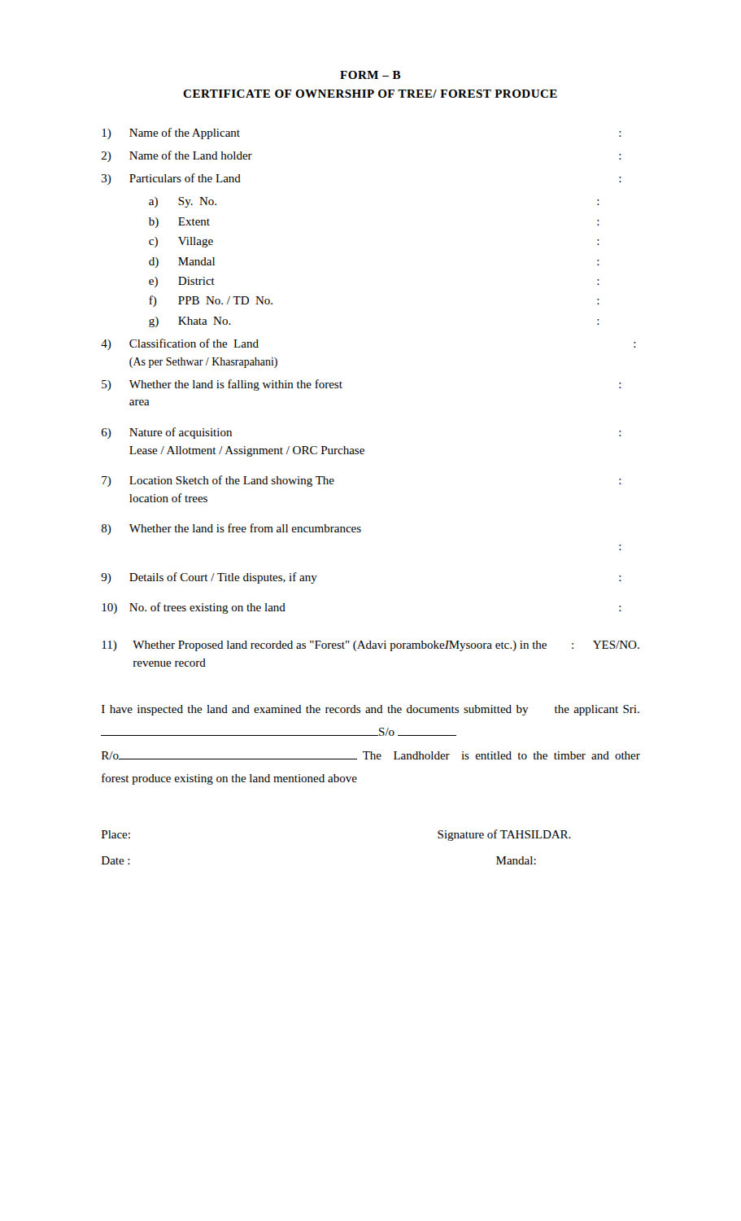FORM – B
CERTIFICATE OF OWNERSHIP OF TREE/ FOREST PRODUCE
| 1) | Name of the Applicant | : | |
| 2) | Name of the Land holder | : | |
| 3) | Particulars of the Land | : | |
| | / a) / Sy. No. / : / / b) / Extent / : / / c) / Village / : / / d) / Mandal / : / / e) / District / : / / f) / PPB No. / TD No. / : / / g) / Khata No. / : / | | |
| 4) | Classification of the Land (As per Sethwar / Khasrapahani) | | : |
| 5) | Whether the land is falling within the forest area | : | |
| 6) | Nature of acquisition Lease / Allotment / Assignment / ORC Purchase | : | |
| 7) | Location Sketch of the Land showing The location of trees | : | |
| 8) | Whether the land is free from all encumbrances | | |
| | | : | |
| 9) | Details of Court / Title disputes, if any | : | |
| 10) | No. of trees existing on the land | : | |
| 11) | Whether Proposed land recorded as "Forest" (Adavi poramboke I Mysoora etc.) in the revenue record | : YES/NO. |
I have inspected the land and examined the records and the documents submitted by the applicant Sri. S/o
R/o The Landholder is entitled to the timber and other forest produce existing on the land mentioned above
| Place: | Signature of TAHSILDAR. |
| Date : | Mandal: |